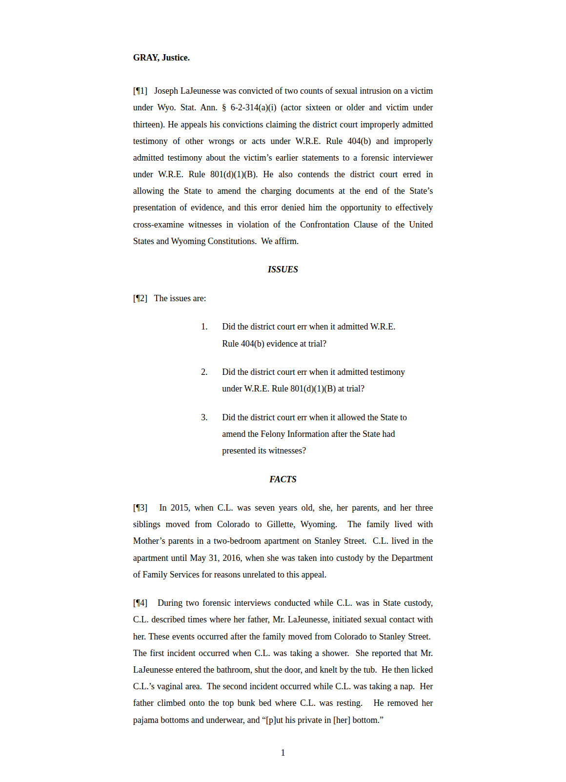GRAY, Justice.
[¶1] Joseph LaJeunesse was convicted of two counts of sexual intrusion on a victim under Wyo. Stat. Ann. § 6-2-314(a)(i) (actor sixteen or older and victim under thirteen). He appeals his convictions claiming the district court improperly admitted testimony of other wrongs or acts under W.R.E. Rule 404(b) and improperly admitted testimony about the victim’s earlier statements to a forensic interviewer under W.R.E. Rule 801(d)(1)(B). He also contends the district court erred in allowing the State to amend the charging documents at the end of the State’s presentation of evidence, and this error denied him the opportunity to effectively cross-examine witnesses in violation of the Confrontation Clause of the United States and Wyoming Constitutions. We affirm.
ISSUES
[¶2] The issues are:
1. Did the district court err when it admitted W.R.E. Rule 404(b) evidence at trial?
2. Did the district court err when it admitted testimony under W.R.E. Rule 801(d)(1)(B) at trial?
3. Did the district court err when it allowed the State to amend the Felony Information after the State had presented its witnesses?
FACTS
[¶3] In 2015, when C.L. was seven years old, she, her parents, and her three siblings moved from Colorado to Gillette, Wyoming. The family lived with Mother’s parents in a two-bedroom apartment on Stanley Street. C.L. lived in the apartment until May 31, 2016, when she was taken into custody by the Department of Family Services for reasons unrelated to this appeal.
[¶4] During two forensic interviews conducted while C.L. was in State custody, C.L. described times where her father, Mr. LaJeunesse, initiated sexual contact with her. These events occurred after the family moved from Colorado to Stanley Street. The first incident occurred when C.L. was taking a shower. She reported that Mr. LaJeunesse entered the bathroom, shut the door, and knelt by the tub. He then licked C.L.’s vaginal area. The second incident occurred while C.L. was taking a nap. Her father climbed onto the top bunk bed where C.L. was resting. He removed her pajama bottoms and underwear, and “[p]ut his private in [her] bottom.”
1